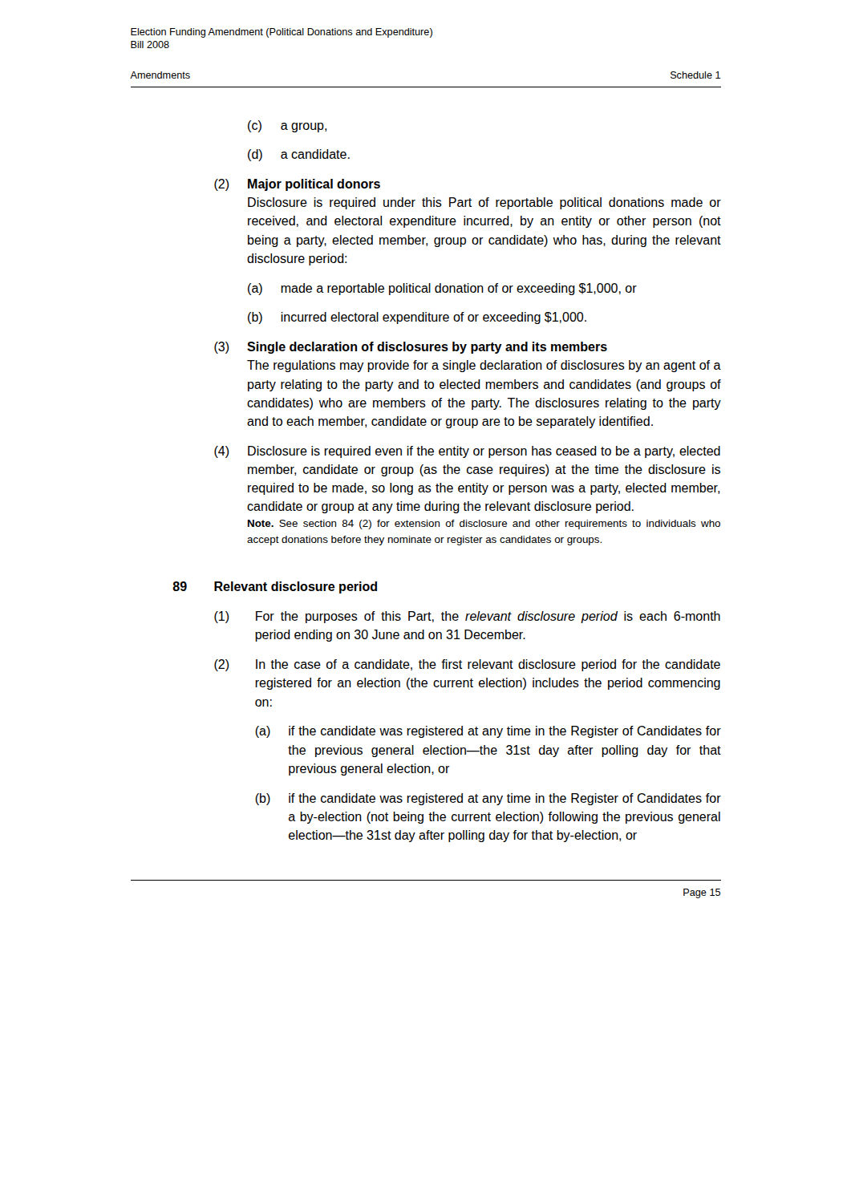Election Funding Amendment (Political Donations and Expenditure)
Bill 2008
Amendments Schedule 1
(c) a group,
(d) a candidate.
(2) Major political donors
Disclosure is required under this Part of reportable political donations made or received, and electoral expenditure incurred, by an entity or other person (not being a party, elected member, group or candidate) who has, during the relevant disclosure period:
(a) made a reportable political donation of or exceeding $1,000, or
(b) incurred electoral expenditure of or exceeding $1,000.
(3) Single declaration of disclosures by party and its members
The regulations may provide for a single declaration of disclosures by an agent of a party relating to the party and to elected members and candidates (and groups of candidates) who are members of the party. The disclosures relating to the party and to each member, candidate or group are to be separately identified.
(4) Disclosure is required even if the entity or person has ceased to be a party, elected member, candidate or group (as the case requires) at the time the disclosure is required to be made, so long as the entity or person was a party, elected member, candidate or group at any time during the relevant disclosure period.
Note. See section 84 (2) for extension of disclosure and other requirements to individuals who accept donations before they nominate or register as candidates or groups.
89 Relevant disclosure period
(1) For the purposes of this Part, the relevant disclosure period is each 6-month period ending on 30 June and on 31 December.
(2) In the case of a candidate, the first relevant disclosure period for the candidate registered for an election (the current election) includes the period commencing on:
(a) if the candidate was registered at any time in the Register of Candidates for the previous general election—the 31st day after polling day for that previous general election, or
(b) if the candidate was registered at any time in the Register of Candidates for a by-election (not being the current election) following the previous general election—the 31st day after polling day for that by-election, or
Page 15